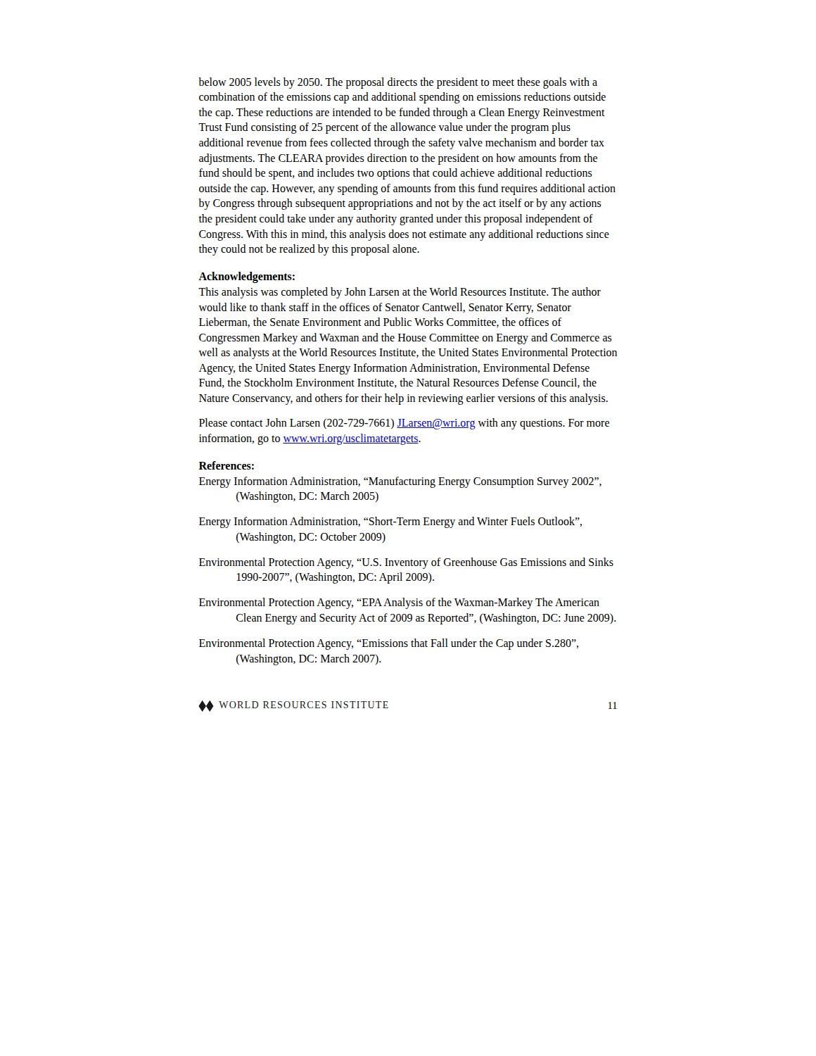below 2005 levels by 2050. The proposal directs the president to meet these goals with a combination of the emissions cap and additional spending on emissions reductions outside the cap. These reductions are intended to be funded through a Clean Energy Reinvestment Trust Fund consisting of 25 percent of the allowance value under the program plus additional revenue from fees collected through the safety valve mechanism and border tax adjustments. The CLEARA provides direction to the president on how amounts from the fund should be spent, and includes two options that could achieve additional reductions outside the cap. However, any spending of amounts from this fund requires additional action by Congress through subsequent appropriations and not by the act itself or by any actions the president could take under any authority granted under this proposal independent of Congress. With this in mind, this analysis does not estimate any additional reductions since they could not be realized by this proposal alone.
Acknowledgements:
This analysis was completed by John Larsen at the World Resources Institute. The author would like to thank staff in the offices of Senator Cantwell, Senator Kerry, Senator Lieberman, the Senate Environment and Public Works Committee, the offices of Congressmen Markey and Waxman and the House Committee on Energy and Commerce as well as analysts at the World Resources Institute, the United States Environmental Protection Agency, the United States Energy Information Administration, Environmental Defense Fund, the Stockholm Environment Institute, the Natural Resources Defense Council, the Nature Conservancy, and others for their help in reviewing earlier versions of this analysis.
Please contact John Larsen (202-729-7661) JLarsen@wri.org with any questions. For more information, go to www.wri.org/usclimatetargets.
References:
Energy Information Administration, “Manufacturing Energy Consumption Survey 2002”, (Washington, DC: March 2005)
Energy Information Administration, “Short-Term Energy and Winter Fuels Outlook”, (Washington, DC: October 2009)
Environmental Protection Agency, “U.S. Inventory of Greenhouse Gas Emissions and Sinks 1990-2007”, (Washington, DC: April 2009).
Environmental Protection Agency, “EPA Analysis of the Waxman-Markey The American Clean Energy and Security Act of 2009 as Reported”, (Washington, DC: June 2009).
Environmental Protection Agency, “Emissions that Fall under the Cap under S.280”, (Washington, DC: March 2007).
WORLD RESOURCES INSTITUTE
11